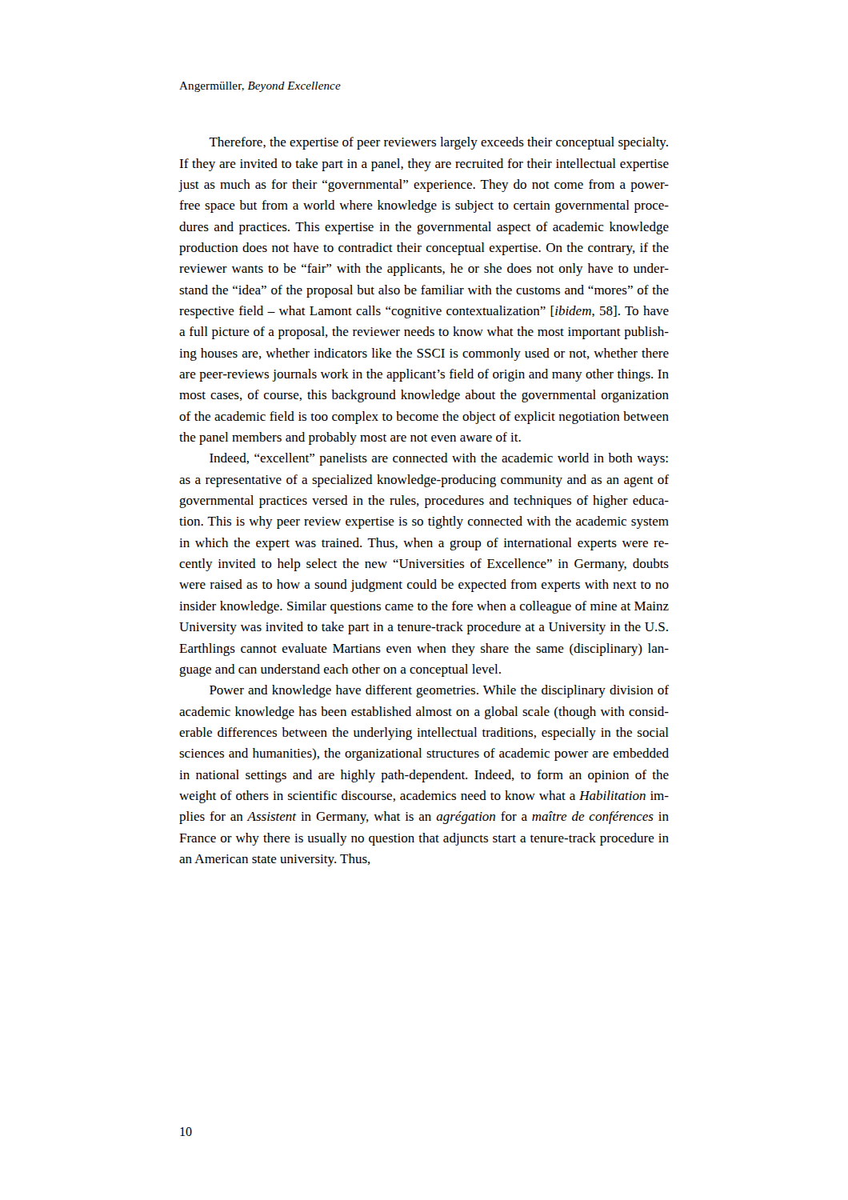Angermüller, Beyond Excellence
Therefore, the expertise of peer reviewers largely exceeds their conceptual specialty. If they are invited to take part in a panel, they are recruited for their intellectual expertise just as much as for their “governmental” experience. They do not come from a power-free space but from a world where knowledge is subject to certain governmental procedures and practices. This expertise in the governmental aspect of academic knowledge production does not have to contradict their conceptual expertise. On the contrary, if the reviewer wants to be “fair” with the applicants, he or she does not only have to understand the “idea” of the proposal but also be familiar with the customs and “mores” of the respective field – what Lamont calls “cognitive contextualization” [ibidem, 58]. To have a full picture of a proposal, the reviewer needs to know what the most important publishing houses are, whether indicators like the SSCI is commonly used or not, whether there are peer-reviews journals work in the applicant’s field of origin and many other things. In most cases, of course, this background knowledge about the governmental organization of the academic field is too complex to become the object of explicit negotiation between the panel members and probably most are not even aware of it.
Indeed, “excellent” panelists are connected with the academic world in both ways: as a representative of a specialized knowledge-producing community and as an agent of governmental practices versed in the rules, procedures and techniques of higher education. This is why peer review expertise is so tightly connected with the academic system in which the expert was trained. Thus, when a group of international experts were recently invited to help select the new “Universities of Excellence” in Germany, doubts were raised as to how a sound judgment could be expected from experts with next to no insider knowledge. Similar questions came to the fore when a colleague of mine at Mainz University was invited to take part in a tenure-track procedure at a University in the U.S. Earthlings cannot evaluate Martians even when they share the same (disciplinary) language and can understand each other on a conceptual level.
Power and knowledge have different geometries. While the disciplinary division of academic knowledge has been established almost on a global scale (though with considerable differences between the underlying intellectual traditions, especially in the social sciences and humanities), the organizational structures of academic power are embedded in national settings and are highly path-dependent. Indeed, to form an opinion of the weight of others in scientific discourse, academics need to know what a Habilitation implies for an Assistent in Germany, what is an agrégation for a maître de conférences in France or why there is usually no question that adjuncts start a tenure-track procedure in an American state university. Thus,
10